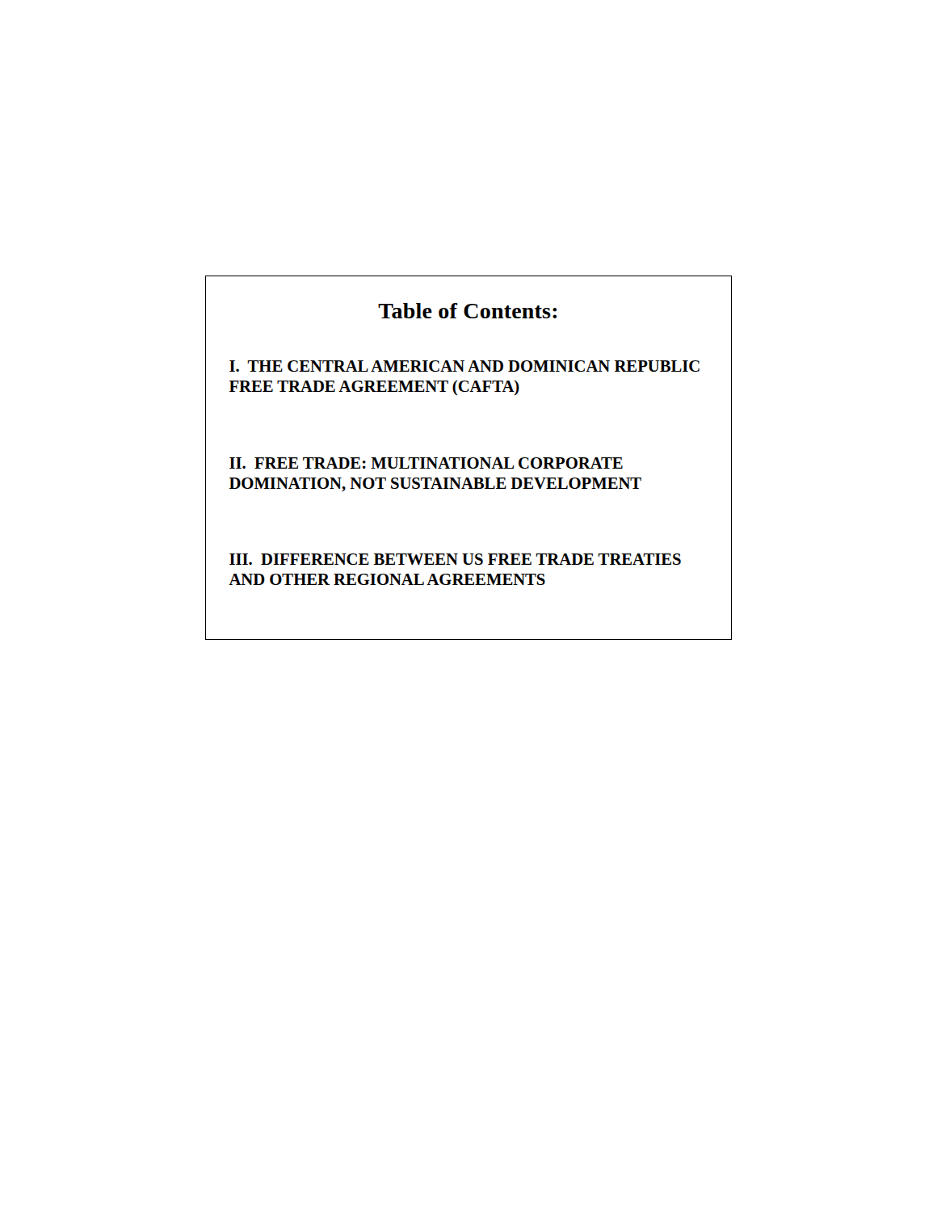Table of Contents:
I. THE CENTRAL AMERICAN AND DOMINICAN REPUBLIC FREE TRADE AGREEMENT (CAFTA)
II. FREE TRADE: MULTINATIONAL CORPORATE DOMINATION, NOT SUSTAINABLE DEVELOPMENT
III. DIFFERENCE BETWEEN US FREE TRADE TREATIES AND OTHER REGIONAL AGREEMENTS